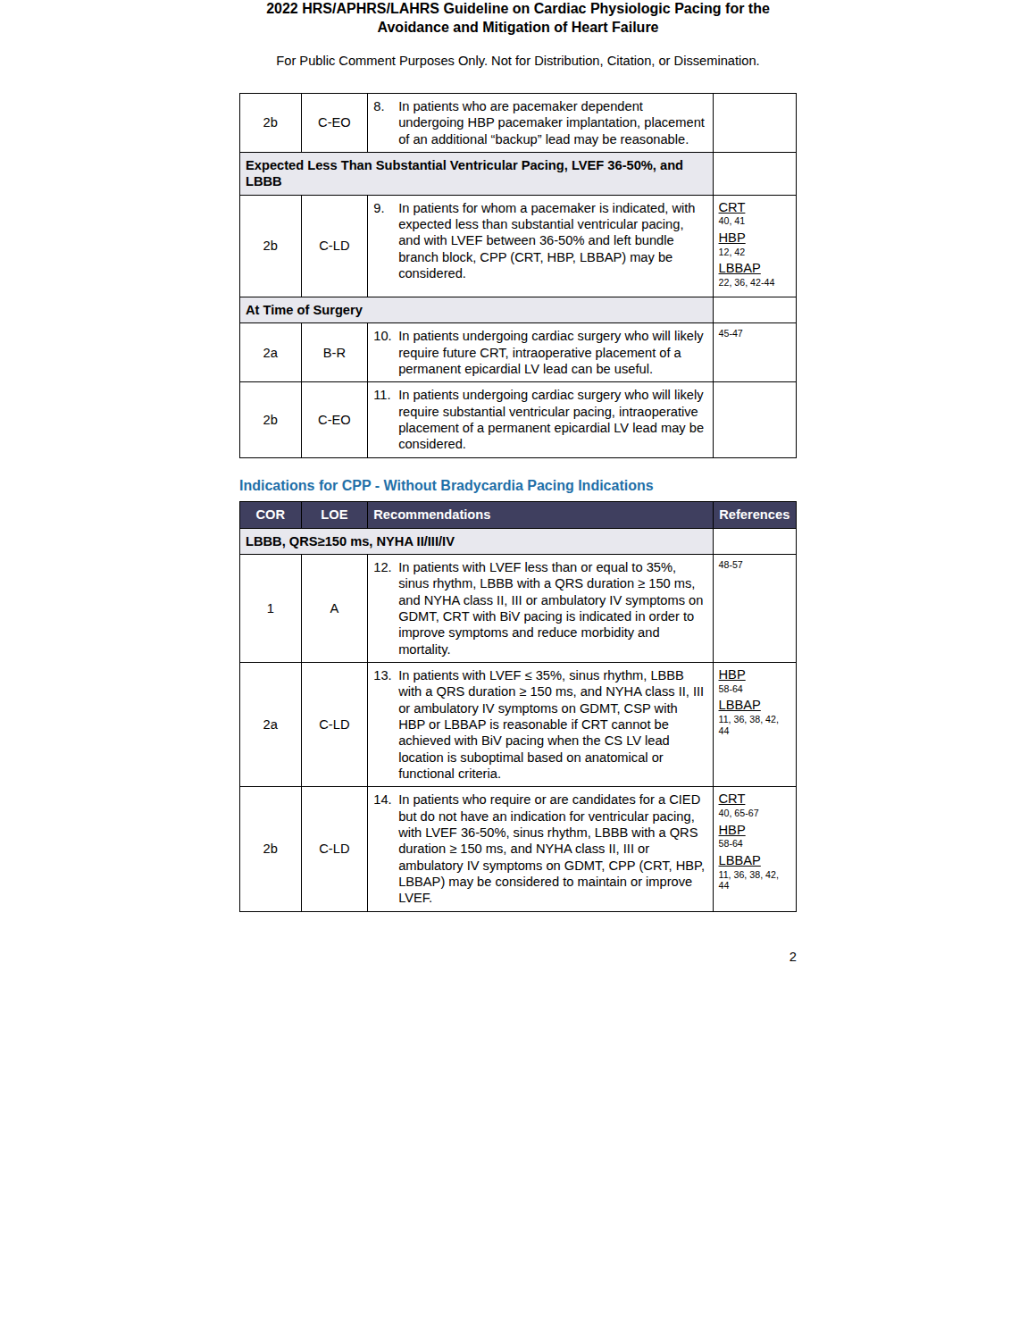2022 HRS/APHRS/LAHRS Guideline on Cardiac Physiologic Pacing for the Avoidance and Mitigation of Heart Failure
For Public Comment Purposes Only. Not for Distribution, Citation, or Dissemination.
| 2b | C-EO | 8. In patients who are pacemaker dependent undergoing HBP pacemaker implantation, placement of an additional “backup” lead may be reasonable. | |
| Expected Less Than Substantial Ventricular Pacing, LVEF 36-50%, and LBBB | |
| 2b | C-LD | 9. In patients for whom a pacemaker is indicated, with expected less than substantial ventricular pacing, and with LVEF between 36-50% and left bundle branch block, CPP (CRT, HBP, LBBAP) may be considered. | CRT 40, 41 HBP 12, 42 LBBAP 22, 36, 42-44 |
| At Time of Surgery | |
| 2a | B-R | 10. In patients undergoing cardiac surgery who will likely require future CRT, intraoperative placement of a permanent epicardial LV lead can be useful. | 45-47 |
| 2b | C-EO | 11. In patients undergoing cardiac surgery who will likely require substantial ventricular pacing, intraoperative placement of a permanent epicardial LV lead may be considered. | |
Indications for CPP - Without Bradycardia Pacing Indications
| COR | LOE | Recommendations | References |
| --- | --- | --- | --- |
| LBBB, QRS≥150 ms, NYHA II/III/IV | |
| 1 | A | 12. In patients with LVEF less than or equal to 35%, sinus rhythm, LBBB with a QRS duration ≥ 150 ms, and NYHA class II, III or ambulatory IV symptoms on GDMT, CRT with BiV pacing is indicated in order to improve symptoms and reduce morbidity and mortality. | 48-57 |
| 2a | C-LD | 13. In patients with LVEF ≤ 35%, sinus rhythm, LBBB with a QRS duration ≥ 150 ms, and NYHA class II, III or ambulatory IV symptoms on GDMT, CSP with HBP or LBBAP is reasonable if CRT cannot be achieved with BiV pacing when the CS LV lead location is suboptimal based on anatomical or functional criteria. | HBP 58-64 LBBAP 11, 36, 38, 42, 44 |
| 2b | C-LD | 14. In patients who require or are candidates for a CIED but do not have an indication for ventricular pacing, with LVEF 36-50%, sinus rhythm, LBBB with a QRS duration ≥ 150 ms, and NYHA class II, III or ambulatory IV symptoms on GDMT, CPP (CRT, HBP, LBBAP) may be considered to maintain or improve LVEF. | CRT 40, 65-67 HBP 58-64 LBBAP 11, 36, 38, 42, 44 |
2